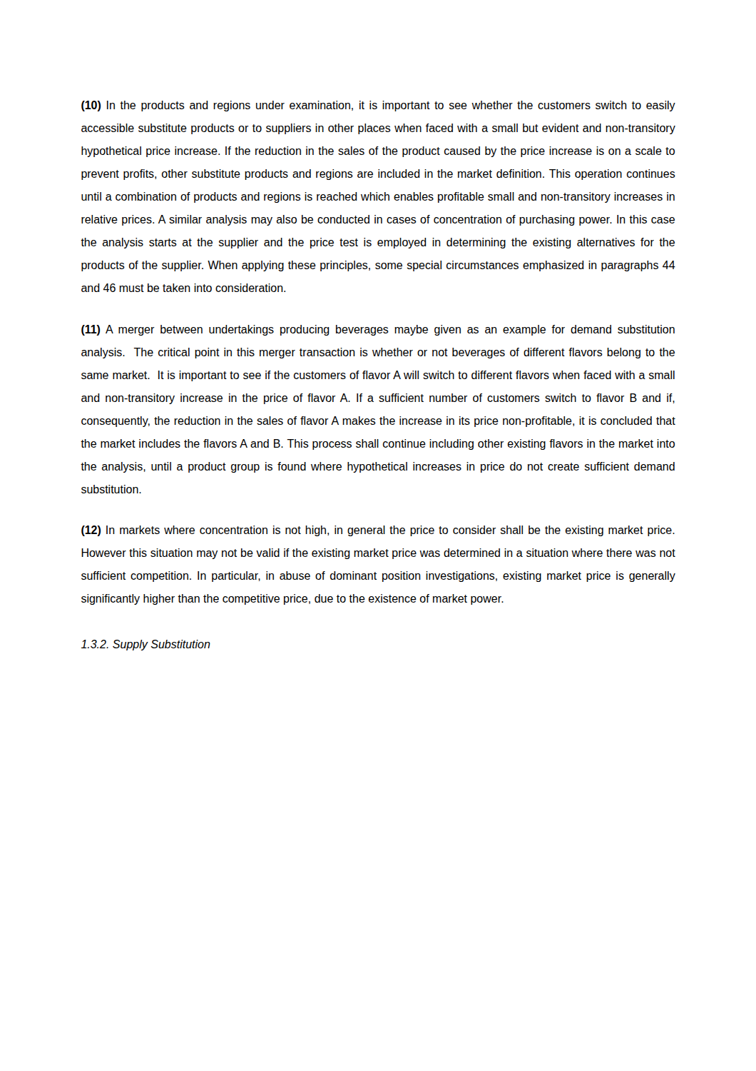(10) In the products and regions under examination, it is important to see whether the customers switch to easily accessible substitute products or to suppliers in other places when faced with a small but evident and non-transitory hypothetical price increase. If the reduction in the sales of the product caused by the price increase is on a scale to prevent profits, other substitute products and regions are included in the market definition. This operation continues until a combination of products and regions is reached which enables profitable small and non-transitory increases in relative prices. A similar analysis may also be conducted in cases of concentration of purchasing power. In this case the analysis starts at the supplier and the price test is employed in determining the existing alternatives for the products of the supplier. When applying these principles, some special circumstances emphasized in paragraphs 44 and 46 must be taken into consideration.
(11) A merger between undertakings producing beverages maybe given as an example for demand substitution analysis. The critical point in this merger transaction is whether or not beverages of different flavors belong to the same market. It is important to see if the customers of flavor A will switch to different flavors when faced with a small and non-transitory increase in the price of flavor A. If a sufficient number of customers switch to flavor B and if, consequently, the reduction in the sales of flavor A makes the increase in its price non-profitable, it is concluded that the market includes the flavors A and B. This process shall continue including other existing flavors in the market into the analysis, until a product group is found where hypothetical increases in price do not create sufficient demand substitution.
(12) In markets where concentration is not high, in general the price to consider shall be the existing market price. However this situation may not be valid if the existing market price was determined in a situation where there was not sufficient competition. In particular, in abuse of dominant position investigations, existing market price is generally significantly higher than the competitive price, due to the existence of market power.
1.3.2. Supply Substitution